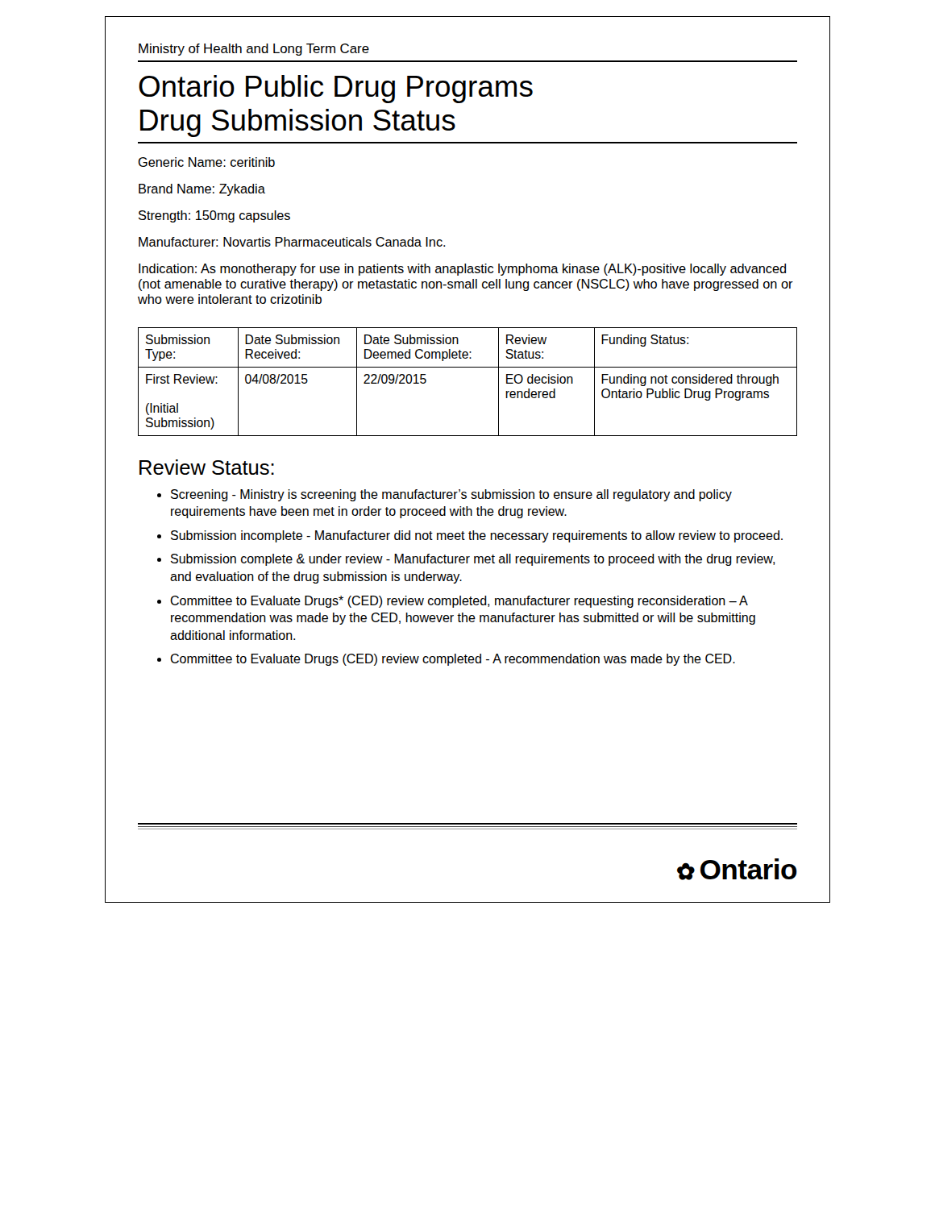Ministry of Health and Long Term Care
Ontario Public Drug Programs
Drug Submission Status
Generic Name: ceritinib
Brand Name: Zykadia
Strength: 150mg capsules
Manufacturer: Novartis Pharmaceuticals Canada Inc.
Indication: As monotherapy for use in patients with anaplastic lymphoma kinase (ALK)-positive locally advanced (not amenable to curative therapy) or metastatic non-small cell lung cancer (NSCLC) who have progressed on or who were intolerant to crizotinib
| Submission Type: | Date Submission Received: | Date Submission Deemed Complete: | Review Status: | Funding Status: |
| --- | --- | --- | --- | --- |
| First Review: (Initial Submission) | 04/08/2015 | 22/09/2015 | EO decision rendered | Funding not considered through Ontario Public Drug Programs |
Review Status:
Screening - Ministry is screening the manufacturer’s submission to ensure all regulatory and policy requirements have been met in order to proceed with the drug review.
Submission incomplete - Manufacturer did not meet the necessary requirements to allow review to proceed.
Submission complete & under review - Manufacturer met all requirements to proceed with the drug review, and evaluation of the drug submission is underway.
Committee to Evaluate Drugs* (CED) review completed, manufacturer requesting reconsideration – A recommendation was made by the CED, however the manufacturer has submitted or will be submitting additional information.
Committee to Evaluate Drugs (CED) review completed - A recommendation was made by the CED.
✿Ontario